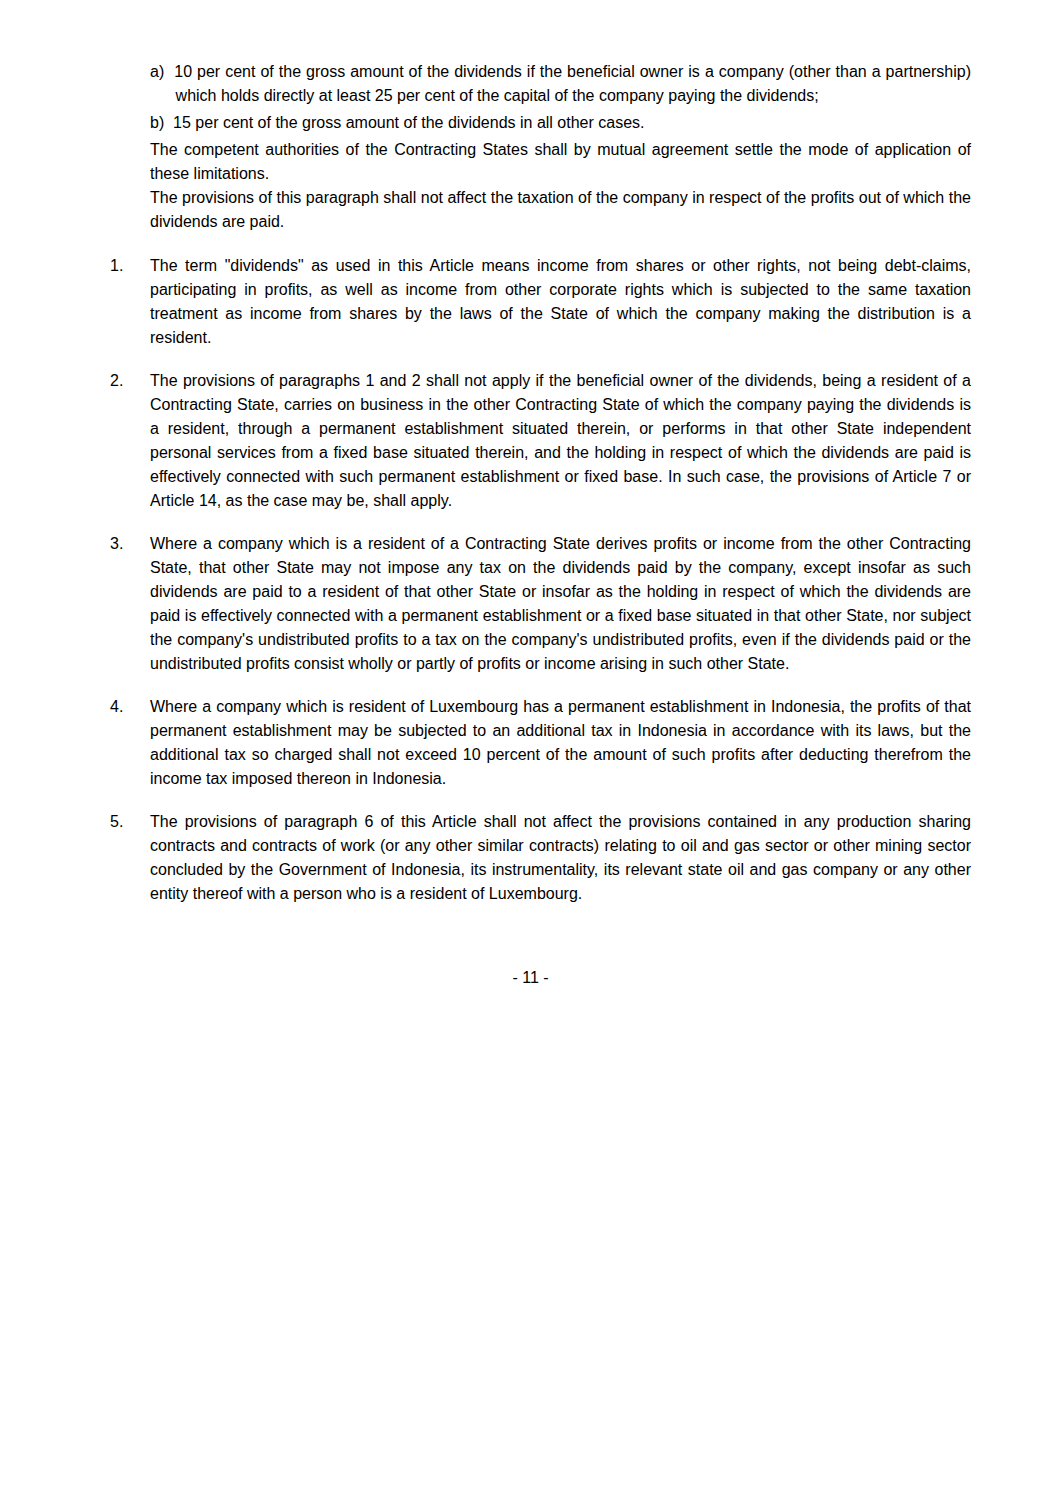a) 10 per cent of the gross amount of the dividends if the beneficial owner is a company (other than a partnership) which holds directly at least 25 per cent of the capital of the company paying the dividends;
b) 15 per cent of the gross amount of the dividends in all other cases.
The competent authorities of the Contracting States shall by mutual agreement settle the mode of application of these limitations.
The provisions of this paragraph shall not affect the taxation of the company in respect of the profits out of which the dividends are paid.
The term "dividends" as used in this Article means income from shares or other rights, not being debt-claims, participating in profits, as well as income from other corporate rights which is subjected to the same taxation treatment as income from shares by the laws of the State of which the company making the distribution is a resident.
The provisions of paragraphs 1 and 2 shall not apply if the beneficial owner of the dividends, being a resident of a Contracting State, carries on business in the other Contracting State of which the company paying the dividends is a resident, through a permanent establishment situated therein, or performs in that other State independent personal services from a fixed base situated therein, and the holding in respect of which the dividends are paid is effectively connected with such permanent establishment or fixed base. In such case, the provisions of Article 7 or Article 14, as the case may be, shall apply.
Where a company which is a resident of a Contracting State derives profits or income from the other Contracting State, that other State may not impose any tax on the dividends paid by the company, except insofar as such dividends are paid to a resident of that other State or insofar as the holding in respect of which the dividends are paid is effectively connected with a permanent establishment or a fixed base situated in that other State, nor subject the company's undistributed profits to a tax on the company's undistributed profits, even if the dividends paid or the undistributed profits consist wholly or partly of profits or income arising in such other State.
Where a company which is resident of Luxembourg has a permanent establishment in Indonesia, the profits of that permanent establishment may be subjected to an additional tax in Indonesia in accordance with its laws, but the additional tax so charged shall not exceed 10 percent of the amount of such profits after deducting therefrom the income tax imposed thereon in Indonesia.
The provisions of paragraph 6 of this Article shall not affect the provisions contained in any production sharing contracts and contracts of work (or any other similar contracts) relating to oil and gas sector or other mining sector concluded by the Government of Indonesia, its instrumentality, its relevant state oil and gas company or any other entity thereof with a person who is a resident of Luxembourg.
- 11 -